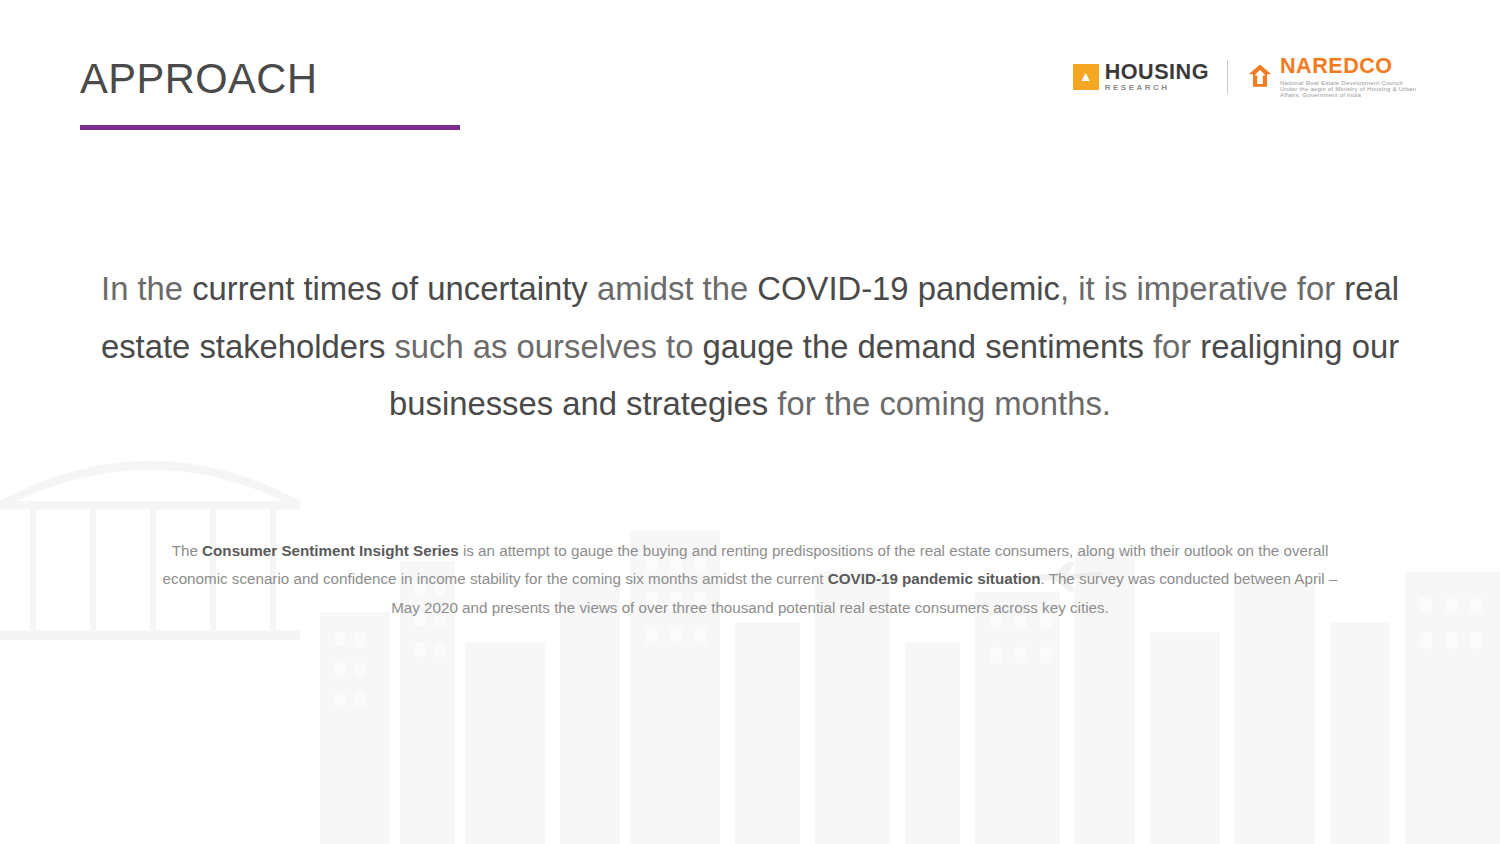▲
HOUSING
RESEARCH
NAREDCO
National Real Estate Development Council
Under the aegis of Ministry of Housing & Urban Affairs, Government of India
APPROACH
In the current times of uncertainty amidst the COVID-19 pandemic, it is imperative for real estate stakeholders such as ourselves to gauge the demand sentiments for realigning our businesses and strategies for the coming months.
The Consumer Sentiment Insight Series is an attempt to gauge the buying and renting predispositions of the real estate consumers, along with their outlook on the overall economic scenario and confidence in income stability for the coming six months amidst the current COVID-19 pandemic situation. The survey was conducted between April – May 2020 and presents the views of over three thousand potential real estate consumers across key cities.